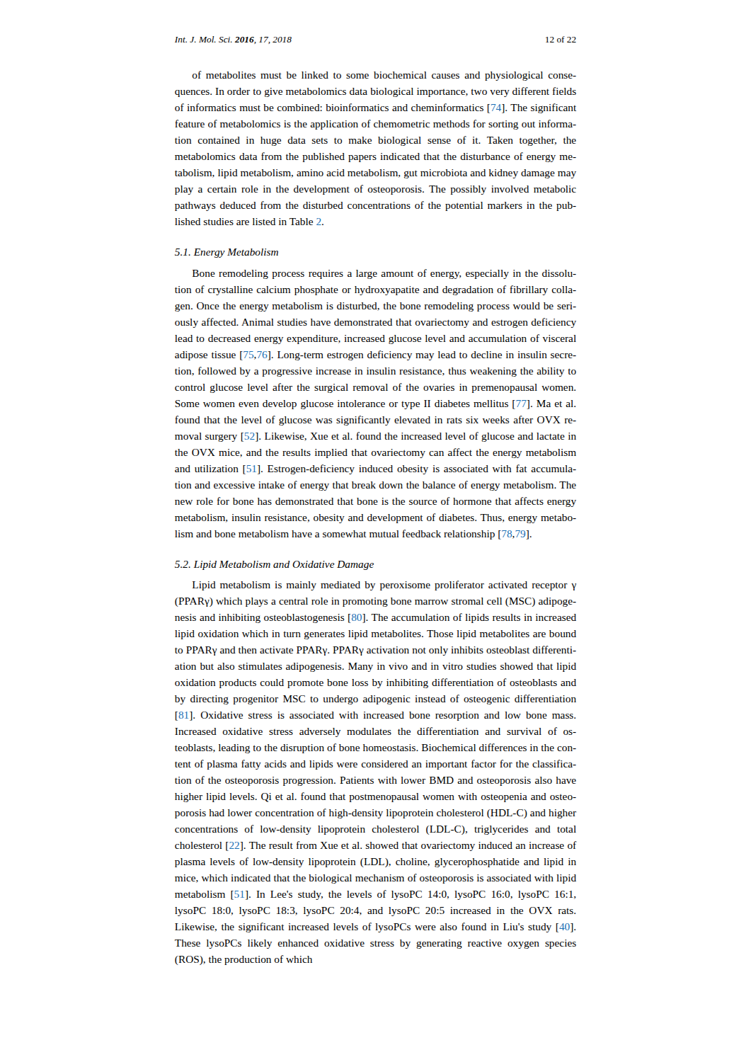Int. J. Mol. Sci. 2016, 17, 2018 12 of 22
of metabolites must be linked to some biochemical causes and physiological consequences. In order to give metabolomics data biological importance, two very different fields of informatics must be combined: bioinformatics and cheminformatics [74]. The significant feature of metabolomics is the application of chemometric methods for sorting out information contained in huge data sets to make biological sense of it. Taken together, the metabolomics data from the published papers indicated that the disturbance of energy metabolism, lipid metabolism, amino acid metabolism, gut microbiota and kidney damage may play a certain role in the development of osteoporosis. The possibly involved metabolic pathways deduced from the disturbed concentrations of the potential markers in the published studies are listed in Table 2.
5.1. Energy Metabolism
Bone remodeling process requires a large amount of energy, especially in the dissolution of crystalline calcium phosphate or hydroxyapatite and degradation of fibrillary collagen. Once the energy metabolism is disturbed, the bone remodeling process would be seriously affected. Animal studies have demonstrated that ovariectomy and estrogen deficiency lead to decreased energy expenditure, increased glucose level and accumulation of visceral adipose tissue [75,76]. Long-term estrogen deficiency may lead to decline in insulin secretion, followed by a progressive increase in insulin resistance, thus weakening the ability to control glucose level after the surgical removal of the ovaries in premenopausal women. Some women even develop glucose intolerance or type II diabetes mellitus [77]. Ma et al. found that the level of glucose was significantly elevated in rats six weeks after OVX removal surgery [52]. Likewise, Xue et al. found the increased level of glucose and lactate in the OVX mice, and the results implied that ovariectomy can affect the energy metabolism and utilization [51]. Estrogen-deficiency induced obesity is associated with fat accumulation and excessive intake of energy that break down the balance of energy metabolism. The new role for bone has demonstrated that bone is the source of hormone that affects energy metabolism, insulin resistance, obesity and development of diabetes. Thus, energy metabolism and bone metabolism have a somewhat mutual feedback relationship [78,79].
5.2. Lipid Metabolism and Oxidative Damage
Lipid metabolism is mainly mediated by peroxisome proliferator activated receptor γ (PPARγ) which plays a central role in promoting bone marrow stromal cell (MSC) adipogenesis and inhibiting osteoblastogenesis [80]. The accumulation of lipids results in increased lipid oxidation which in turn generates lipid metabolites. Those lipid metabolites are bound to PPARγ and then activate PPARγ. PPARγ activation not only inhibits osteoblast differentiation but also stimulates adipogenesis. Many in vivo and in vitro studies showed that lipid oxidation products could promote bone loss by inhibiting differentiation of osteoblasts and by directing progenitor MSC to undergo adipogenic instead of osteogenic differentiation [81]. Oxidative stress is associated with increased bone resorption and low bone mass. Increased oxidative stress adversely modulates the differentiation and survival of osteoblasts, leading to the disruption of bone homeostasis. Biochemical differences in the content of plasma fatty acids and lipids were considered an important factor for the classification of the osteoporosis progression. Patients with lower BMD and osteoporosis also have higher lipid levels. Qi et al. found that postmenopausal women with osteopenia and osteoporosis had lower concentration of high-density lipoprotein cholesterol (HDL-C) and higher concentrations of low-density lipoprotein cholesterol (LDL-C), triglycerides and total cholesterol [22]. The result from Xue et al. showed that ovariectomy induced an increase of plasma levels of low-density lipoprotein (LDL), choline, glycerophosphatide and lipid in mice, which indicated that the biological mechanism of osteoporosis is associated with lipid metabolism [51]. In Lee's study, the levels of lysoPC 14:0, lysoPC 16:0, lysoPC 16:1, lysoPC 18:0, lysoPC 18:3, lysoPC 20:4, and lysoPC 20:5 increased in the OVX rats. Likewise, the significant increased levels of lysoPCs were also found in Liu's study [40]. These lysoPCs likely enhanced oxidative stress by generating reactive oxygen species (ROS), the production of which